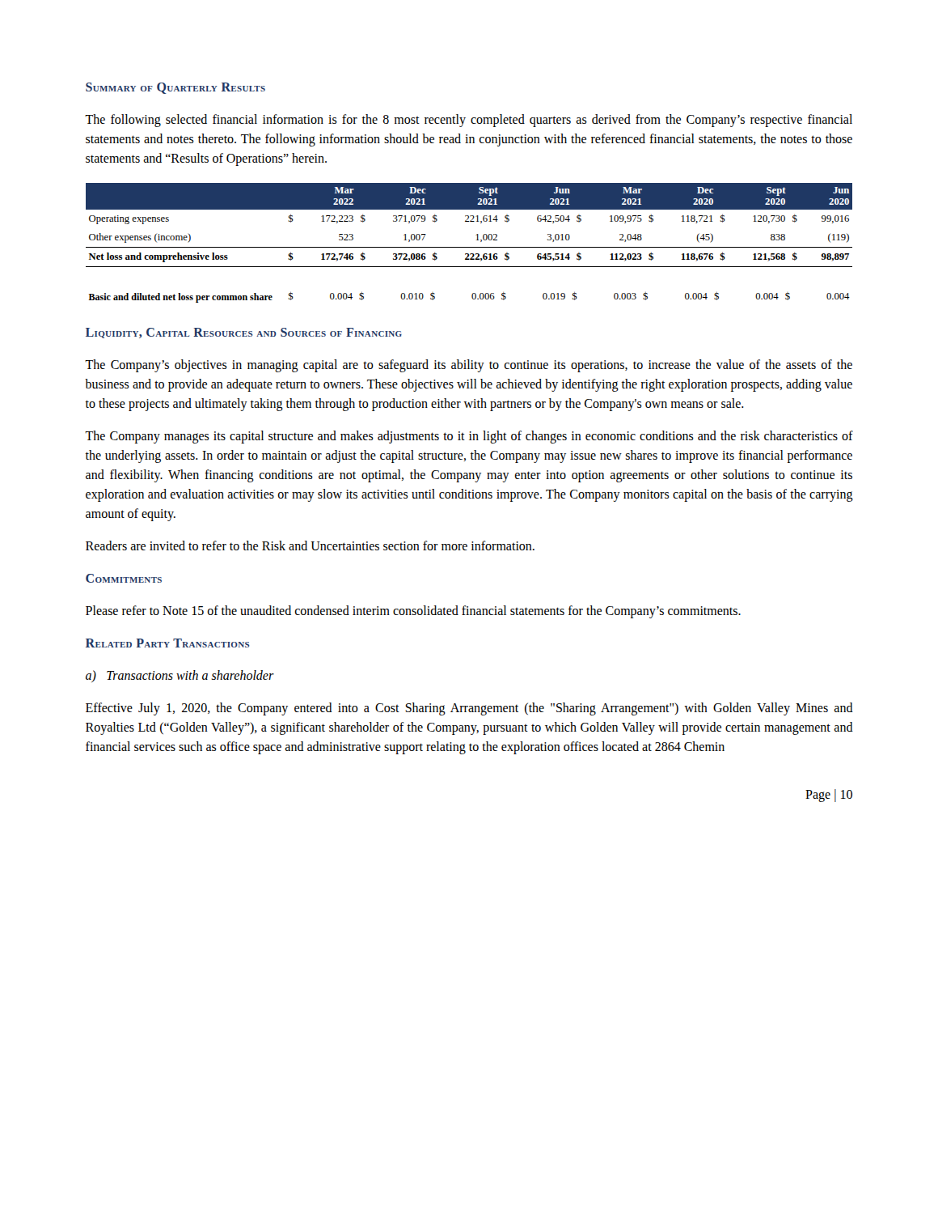Summary of Quarterly Results
The following selected financial information is for the 8 most recently completed quarters as derived from the Company’s respective financial statements and notes thereto. The following information should be read in conjunction with the referenced financial statements, the notes to those statements and “Results of Operations” herein.
| | Mar 2022 | Dec 2021 | Sept 2021 | Jun 2021 | Mar 2021 | Dec 2020 | Sept 2020 | Jun 2020 |
| --- | --- | --- | --- | --- | --- | --- | --- | --- |
| Operating expenses | $ | 172,223 | $ | 371,079 | $ | 221,614 | $ | 642,504 | $ | 109,975 | $ | 118,721 | $ | 120,730 | $ | 99,016 |
| Other expenses (income) | | 523 | | 1,007 | | 1,002 | | 3,010 | | 2,048 | | (45) | | 838 | | (119) |
| Net loss and comprehensive loss | $ | 172,746 | $ | 372,086 | $ | 222,616 | $ | 645,514 | $ | 112,023 | $ | 118,676 | $ | 121,568 | $ | 98,897 |
| Basic and diluted net loss per common share | $ | 0.004 | $ | 0.010 | $ | 0.006 | $ | 0.019 | $ | 0.003 | $ | 0.004 | $ | 0.004 | $ | 0.004 |
Liquidity, Capital Resources and Sources of Financing
The Company’s objectives in managing capital are to safeguard its ability to continue its operations, to increase the value of the assets of the business and to provide an adequate return to owners. These objectives will be achieved by identifying the right exploration prospects, adding value to these projects and ultimately taking them through to production either with partners or by the Company's own means or sale.
The Company manages its capital structure and makes adjustments to it in light of changes in economic conditions and the risk characteristics of the underlying assets. In order to maintain or adjust the capital structure, the Company may issue new shares to improve its financial performance and flexibility. When financing conditions are not optimal, the Company may enter into option agreements or other solutions to continue its exploration and evaluation activities or may slow its activities until conditions improve. The Company monitors capital on the basis of the carrying amount of equity.
Readers are invited to refer to the Risk and Uncertainties section for more information.
Commitments
Please refer to Note 15 of the unaudited condensed interim consolidated financial statements for the Company’s commitments.
Related Party Transactions
a) Transactions with a shareholder
Effective July 1, 2020, the Company entered into a Cost Sharing Arrangement (the "Sharing Arrangement") with Golden Valley Mines and Royalties Ltd (“Golden Valley”), a significant shareholder of the Company, pursuant to which Golden Valley will provide certain management and financial services such as office space and administrative support relating to the exploration offices located at 2864 Chemin
Page | 10